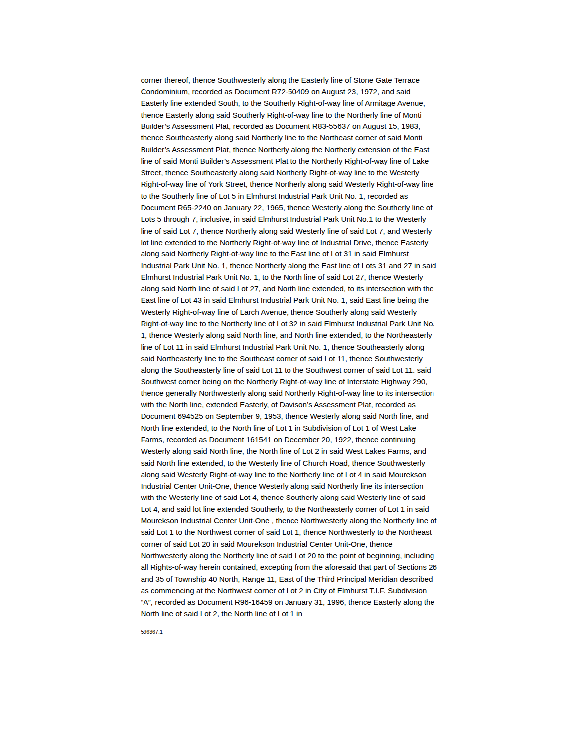corner thereof, thence Southwesterly along the Easterly line of Stone Gate Terrace Condominium, recorded as Document R72-50409 on August 23, 1972, and said Easterly line extended South, to the Southerly Right-of-way line of Armitage Avenue, thence Easterly along said Southerly Right-of-way line to the Northerly line of Monti Builder’s Assessment Plat, recorded as Document R83-55637 on August 15, 1983, thence Southeasterly along said Northerly line to the Northeast corner of said Monti Builder’s Assessment Plat, thence Northerly along the Northerly extension of the East line of said Monti Builder’s Assessment Plat to the Northerly Right-of-way line of Lake Street, thence Southeasterly along said Northerly Right-of-way line to the Westerly Right-of-way line of York Street, thence Northerly along said Westerly Right-of-way line to the Southerly line of Lot 5 in Elmhurst Industrial Park Unit No. 1, recorded as Document R65-2240 on January 22, 1965, thence Westerly along the Southerly line of Lots 5 through 7, inclusive, in said Elmhurst Industrial Park Unit No.1 to the Westerly line of said Lot 7, thence Northerly along said Westerly line of said Lot 7, and Westerly lot line extended to the Northerly Right-of-way line of Industrial Drive, thence Easterly along said Northerly Right-of-way line to the East line of Lot 31 in said Elmhurst Industrial Park Unit No. 1, thence Northerly along the East line of Lots 31 and 27 in said Elmhurst Industrial Park Unit No. 1, to the North line of said Lot 27, thence Westerly along said North line of said Lot 27, and North line extended, to its intersection with the East line of Lot 43 in said Elmhurst Industrial Park Unit No. 1, said East line being the Westerly Right-of-way line of Larch Avenue, thence Southerly along said Westerly Right-of-way line to the Northerly line of Lot 32 in said Elmhurst Industrial Park Unit No. 1, thence Westerly along said North line, and North line extended, to the Northeasterly line of Lot 11 in said Elmhurst Industrial Park Unit No. 1, thence Southeasterly along said Northeasterly line to the Southeast corner of said Lot 11, thence Southwesterly along the Southeasterly line of said Lot 11 to the Southwest corner of said Lot 11, said Southwest corner being on the Northerly Right-of-way line of Interstate Highway 290, thence generally Northwesterly along said Northerly Right-of-way line to its intersection with the North line, extended Easterly, of Davison’s Assessment Plat, recorded as Document 694525 on September 9, 1953, thence Westerly along said North line, and North line extended, to the North line of Lot 1 in Subdivision of Lot 1 of West Lake Farms, recorded as Document 161541 on December 20, 1922, thence continuing Westerly along said North line, the North line of Lot 2 in said West Lakes Farms, and said North line extended, to the Westerly line of Church Road, thence Southwesterly along said Westerly Right-of-way line to the Northerly line of Lot 4 in said Mourekson Industrial Center Unit-One, thence Westerly along said Northerly line its intersection with the Westerly line of said Lot 4, thence Southerly along said Westerly line of said Lot 4, and said lot line extended Southerly, to the Northeasterly corner of Lot 1 in said Mourekson Industrial Center Unit-One , thence Northwesterly along the Northerly line of said Lot 1 to the Northwest corner of said Lot 1, thence Northwesterly to the Northeast corner of said Lot 20 in said Mourekson Industrial Center Unit-One, thence Northwesterly along the Northerly line of said Lot 20 to the point of beginning, including all Rights-of-way herein contained, excepting from the aforesaid that part of Sections 26 and 35 of Township 40 North, Range 11, East of the Third Principal Meridian described as commencing at the Northwest corner of Lot 2 in City of Elmhurst T.I.F. Subdivision “A”, recorded as Document R96-16459 on January 31, 1996, thence Easterly along the North line of said Lot 2, the North line of Lot 1 in
596367.1